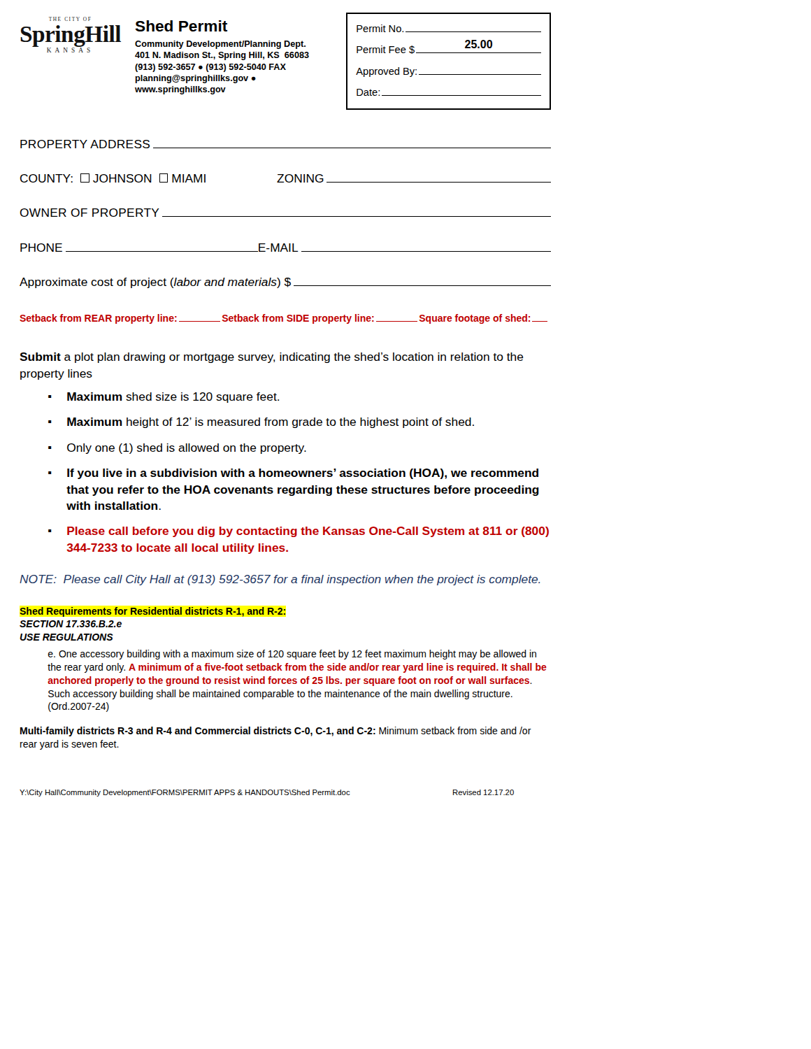The City of
Spring Hill
Kansas
Shed Permit
Community Development/Planning Dept.
401 N. Madison St., Spring Hill, KS 66083
(913) 592-3657 ● (913) 592-5040 FAX
planning@springhillks.gov ● www.springhillks.gov
Permit No.
Permit Fee $25.00
Approved By:
Date:
PROPERTY ADDRESS
COUNTY: JOHNSON MIAMI ZONING
OWNER OF PROPERTY
PHONE E-MAIL
Approximate cost of project (labor and materials) $
Setback from REAR property line: Setback from SIDE property line: Square footage of shed:
Submit a plot plan drawing or mortgage survey, indicating the shed’s location in relation to the property lines
Maximum shed size is 120 square feet.
Maximum height of 12’ is measured from grade to the highest point of shed.
Only one (1) shed is allowed on the property.
If you live in a subdivision with a homeowners’ association (HOA), we recommend that you refer to the HOA covenants regarding these structures before proceeding with installation.
Please call before you dig by contacting the Kansas One-Call System at 811 or (800) 344-7233 to locate all local utility lines.
NOTE: Please call City Hall at (913) 592-3657 for a final inspection when the project is complete.
Shed Requirements for Residential districts R-1, and R-2:
SECTION 17.336.B.2.e
USE REGULATIONS
e. One accessory building with a maximum size of 120 square feet by 12 feet maximum height may be allowed in the rear yard only. A minimum of a five-foot setback from the side and/or rear yard line is required. It shall be anchored properly to the ground to resist wind forces of 25 lbs. per square foot on roof or wall surfaces. Such accessory building shall be maintained comparable to the maintenance of the main dwelling structure. (Ord.2007-24)
Multi-family districts R-3 and R-4 and Commercial districts C-0, C-1, and C-2: Minimum setback from side and /or rear yard is seven feet.
Y:\City Hall\Community Development\FORMS\PERMIT APPS & HANDOUTS\Shed Permit.doc Revised 12.17.20